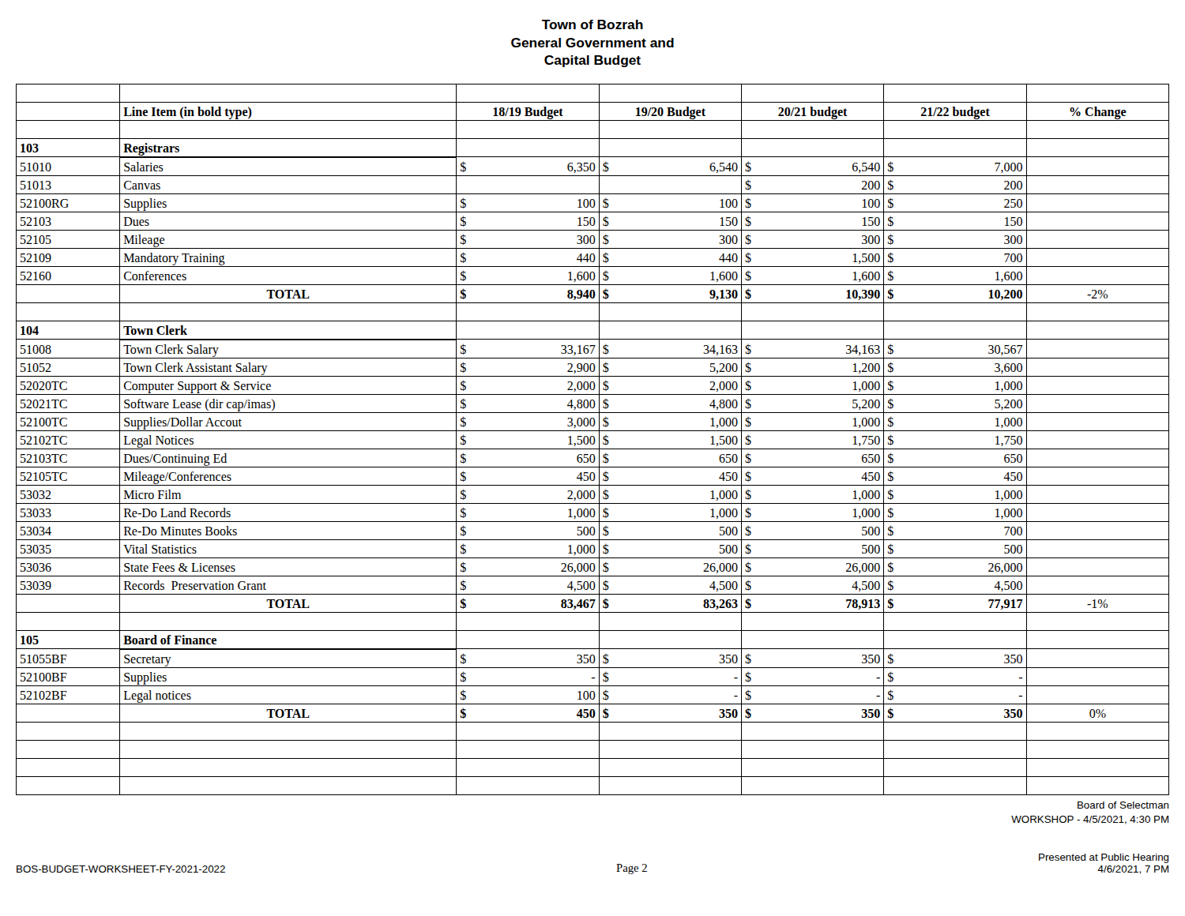Town of Bozrah
General Government and
Capital Budget
| | Line Item (in bold type) | 18/19 Budget | 19/20 Budget | 20/21 budget | 21/22 budget | % Change |
| --- | --- | --- | --- | --- | --- | --- |
| 103 | Registrars | | | | | |
| 51010 | Salaries | $ 6,350 | $ 6,540 | $ 6,540 | $ 7,000 | |
| 51013 | Canvas | | | $ 200 | $ 200 | |
| 52100RG | Supplies | $ 100 | $ 100 | $ 100 | $ 250 | |
| 52103 | Dues | $ 150 | $ 150 | $ 150 | $ 150 | |
| 52105 | Mileage | $ 300 | $ 300 | $ 300 | $ 300 | |
| 52109 | Mandatory Training | $ 440 | $ 440 | $ 1,500 | $ 700 | |
| 52160 | Conferences | $ 1,600 | $ 1,600 | $ 1,600 | $ 1,600 | |
| | TOTAL | $ 8,940 | $ 9,130 | $ 10,390 | $ 10,200 | -2% |
| 104 | Town Clerk | | | | | |
| 51008 | Town Clerk Salary | $ 33,167 | $ 34,163 | $ 34,163 | $ 30,567 | |
| 51052 | Town Clerk Assistant Salary | $ 2,900 | $ 5,200 | $ 1,200 | $ 3,600 | |
| 52020TC | Computer Support & Service | $ 2,000 | $ 2,000 | $ 1,000 | $ 1,000 | |
| 52021TC | Software Lease (dir cap/imas) | $ 4,800 | $ 4,800 | $ 5,200 | $ 5,200 | |
| 52100TC | Supplies/Dollar Accout | $ 3,000 | $ 1,000 | $ 1,000 | $ 1,000 | |
| 52102TC | Legal Notices | $ 1,500 | $ 1,500 | $ 1,750 | $ 1,750 | |
| 52103TC | Dues/Continuing Ed | $ 650 | $ 650 | $ 650 | $ 650 | |
| 52105TC | Mileage/Conferences | $ 450 | $ 450 | $ 450 | $ 450 | |
| 53032 | Micro Film | $ 2,000 | $ 1,000 | $ 1,000 | $ 1,000 | |
| 53033 | Re-Do Land Records | $ 1,000 | $ 1,000 | $ 1,000 | $ 1,000 | |
| 53034 | Re-Do Minutes Books | $ 500 | $ 500 | $ 500 | $ 700 | |
| 53035 | Vital Statistics | $ 1,000 | $ 500 | $ 500 | $ 500 | |
| 53036 | State Fees & Licenses | $ 26,000 | $ 26,000 | $ 26,000 | $ 26,000 | |
| 53039 | Records Preservation Grant | $ 4,500 | $ 4,500 | $ 4,500 | $ 4,500 | |
| | TOTAL | $ 83,467 | $ 83,263 | $ 78,913 | $ 77,917 | -1% |
| 105 | Board of Finance | | | | | |
| 51055BF | Secretary | $ 350 | $ 350 | $ 350 | $ 350 | |
| 52100BF | Supplies | $ - | $ - | $ - | $ - | |
| 52102BF | Legal notices | $ 100 | $ - | $ - | $ - | |
| | TOTAL | $ 450 | $ 350 | $ 350 | $ 350 | 0% |
Board of Selectman
WORKSHOP - 4/5/2021, 4:30 PM
BOS-BUDGET-WORKSHEET-FY-2021-2022
Page 2
Presented at Public Hearing
4/6/2021, 7 PM